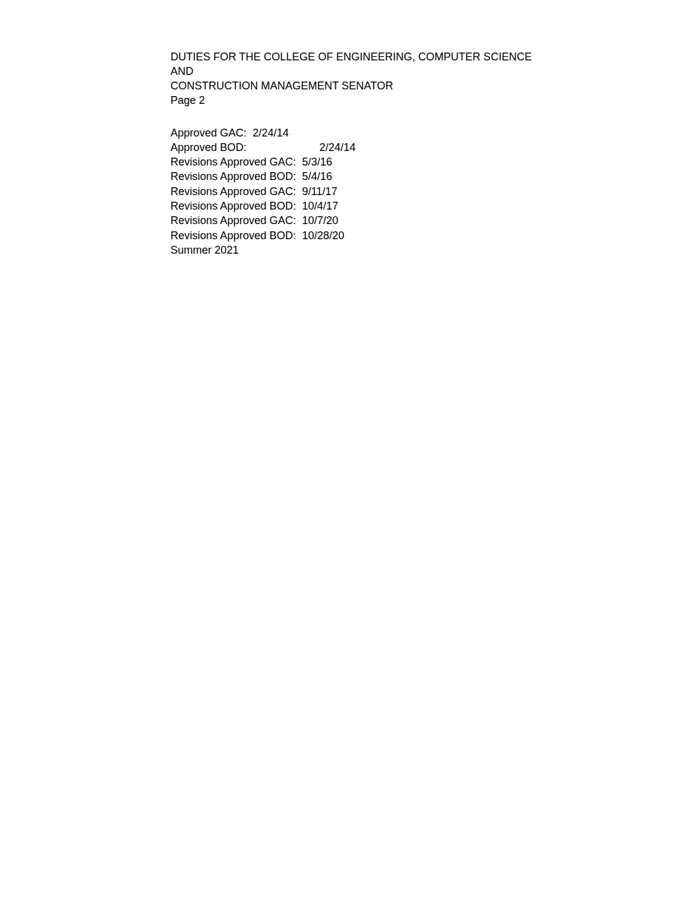Duties for the College of Engineering, Computer Science and
Construction Management Senator
Page 2
| Approved GAC: 2/24/14 | |
| Approved BOD: | 2/24/14 |
| Revisions Approved GAC: | 5/3/16 |
| Revisions Approved BOD: | 5/4/16 |
| Revisions Approved GAC: | 9/11/17 |
| Revisions Approved BOD: | 10/4/17 |
| Revisions Approved GAC: | 10/7/20 |
| Revisions Approved BOD: | 10/28/20 |
Summer 2021